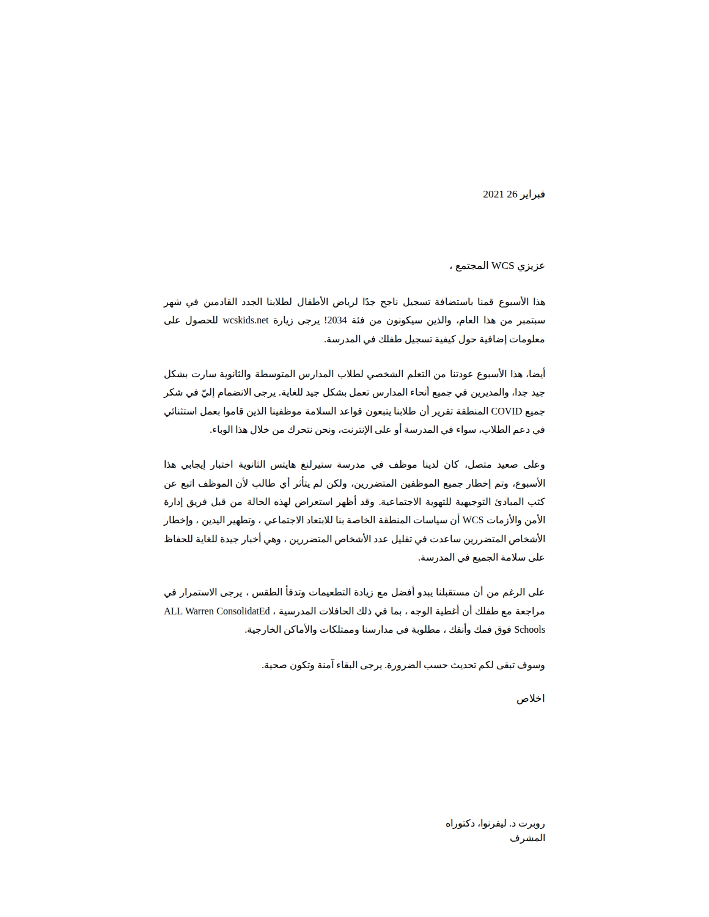فبراير 26 2021
عزيزي WCS المجتمع ،
هذا الأسبوع قمنا باستضافة تسجيل ناجح جدًا لرياض الأطفال لطلابنا الجدد القادمين في شهر سبتمبر من هذا العام، والذين سيكونون من فئة 2034! يرجى زيارة wcskids.net للحصول على معلومات إضافية حول كيفية تسجيل طفلك في المدرسة.
أيضا، هذا الأسبوع عودتنا من التعلم الشخصي لطلاب المدارس المتوسطة والثانوية سارت بشكل جيد جدا، والمديرين في جميع أنحاء المدارس تعمل بشكل جيد للغاية. يرجى الانضمام إليّ في شكر جميع COVID المنطقة تقرير أن طلابنا يتبعون قواعد السلامة موظفينا الذين قاموا بعمل استثنائي في دعم الطلاب، سواء في المدرسة أو على الإنترنت، ونحن نتحرك من خلال هذا الوباء.
وعلى صعيد متصل، كان لدينا موظف في مدرسة ستيرلنغ هايتس الثانوية اختبار إيجابي هذا الأسبوع، وتم إخطار جميع الموظفين المتضررين، ولكن لم يتأثر أي طالب لأن الموظف اتبع عن كثب المبادئ التوجيهية للتهوية الاجتماعية. وقد أظهر استعراض لهذه الحالة من قبل فريق إدارة الأمن والأزمات WCS أن سياسات المنطقة الخاصة بنا للابتعاد الاجتماعي ، وتطهير اليدين ، وإخطار الأشخاص المتضررين ساعدت في تقليل عدد الأشخاص المتضررين ، وهي أخبار جيدة للغاية للحفاظ على سلامة الجميع في المدرسة.
على الرغم من أن مستقبلنا يبدو أفضل مع زيادة التطعيمات وتدفأ الطقس ، يرجى الاستمرار في مراجعة مع طفلك أن أغطية الوجه ، بما في ذلك الحافلات المدرسية ، ALL Warren ConsolidatEd Schools فوق فمك وأنفك ، مطلوبة في مدارسنا وممتلكات والأماكن الخارجية.
وسوف تبقى لكم تحديث حسب الضرورة. يرجى البقاء آمنة وتكون صحية.
اخلاص
روبرت د. ليفرنوا، دكتوراه
المشرف